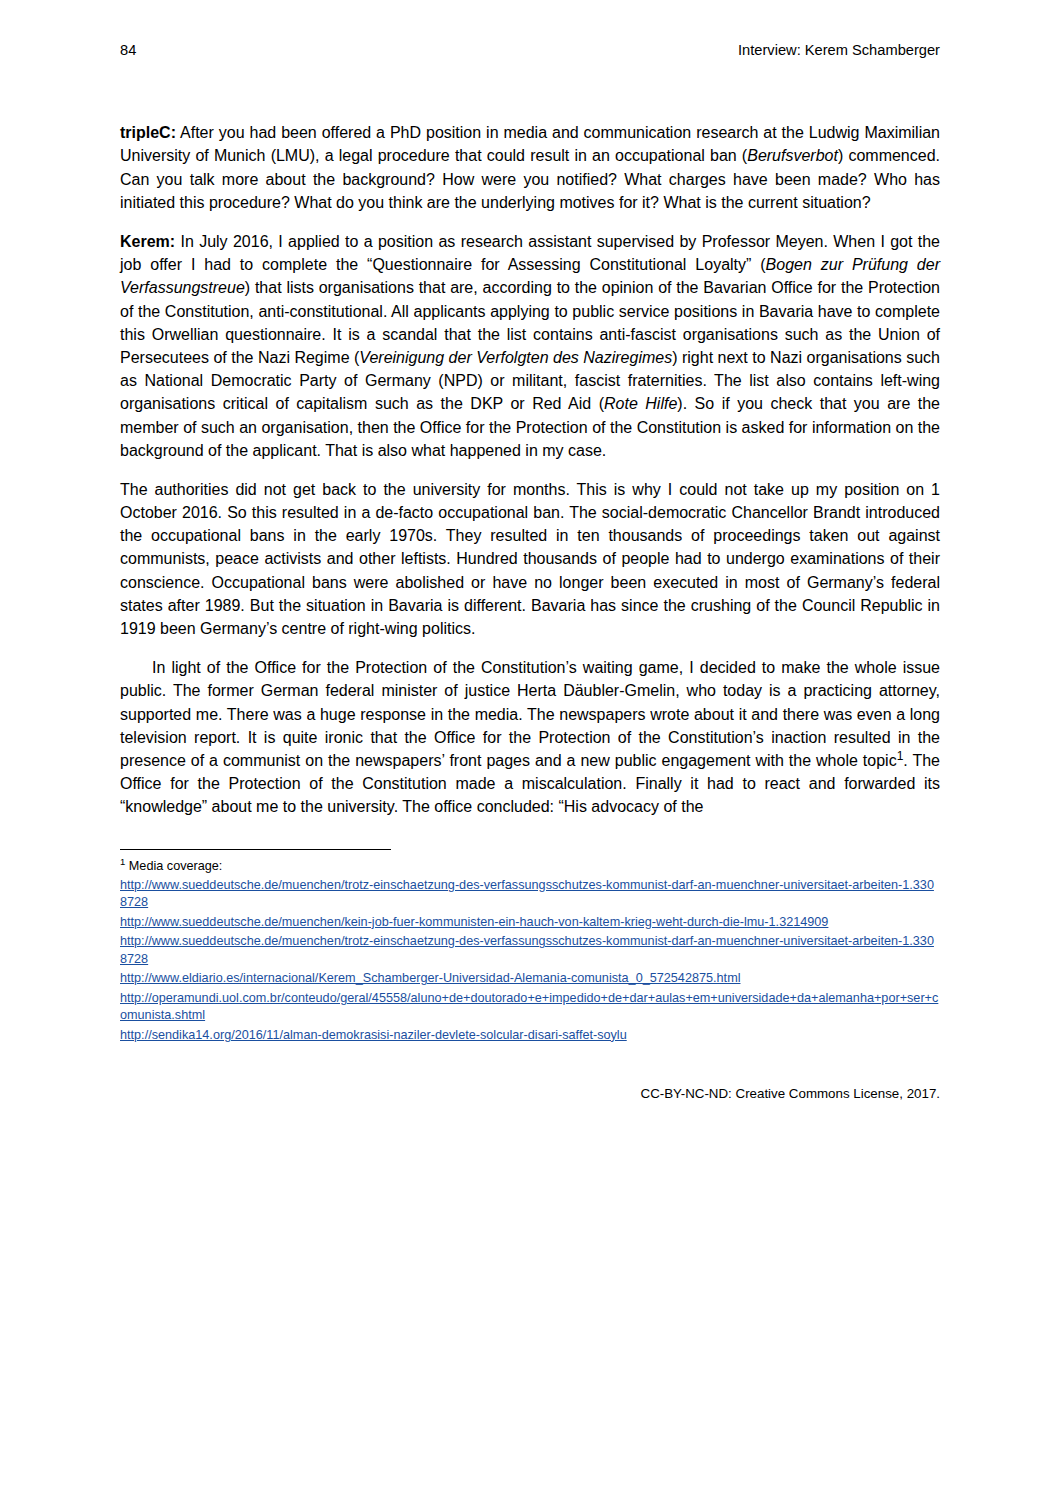84 Interview: Kerem Schamberger
tripleC: After you had been offered a PhD position in media and communication research at the Ludwig Maximilian University of Munich (LMU), a legal procedure that could result in an occupational ban (Berufsverbot) commenced. Can you talk more about the background? How were you notified? What charges have been made? Who has initiated this procedure? What do you think are the underlying motives for it? What is the current situation?
Kerem: In July 2016, I applied to a position as research assistant supervised by Professor Meyen. When I got the job offer I had to complete the “Questionnaire for Assessing Constitutional Loyalty” (Bogen zur Prüfung der Verfassungstreue) that lists organisations that are, according to the opinion of the Bavarian Office for the Protection of the Constitution, anti-constitutional. All applicants applying to public service positions in Bavaria have to complete this Orwellian questionnaire. It is a scandal that the list contains anti-fascist organisations such as the Union of Persecutees of the Nazi Regime (Vereinigung der Verfolgten des Naziregimes) right next to Nazi organisations such as National Democratic Party of Germany (NPD) or militant, fascist fraternities. The list also contains left-wing organisations critical of capitalism such as the DKP or Red Aid (Rote Hilfe). So if you check that you are the member of such an organisation, then the Office for the Protection of the Constitution is asked for information on the background of the applicant. That is also what happened in my case.
The authorities did not get back to the university for months. This is why I could not take up my position on 1 October 2016. So this resulted in a de-facto occupational ban. The social-democratic Chancellor Brandt introduced the occupational bans in the early 1970s. They resulted in ten thousands of proceedings taken out against communists, peace activists and other leftists. Hundred thousands of people had to undergo examinations of their conscience. Occupational bans were abolished or have no longer been executed in most of Germany’s federal states after 1989. But the situation in Bavaria is different. Bavaria has since the crushing of the Council Republic in 1919 been Germany’s centre of right-wing politics.
In light of the Office for the Protection of the Constitution’s waiting game, I decided to make the whole issue public. The former German federal minister of justice Herta Däubler-Gmelin, who today is a practicing attorney, supported me. There was a huge response in the media. The newspapers wrote about it and there was even a long television report. It is quite ironic that the Office for the Protection of the Constitution’s inaction resulted in the presence of a communist on the newspapers’ front pages and a new public engagement with the whole topic1. The Office for the Protection of the Constitution made a miscalculation. Finally it had to react and forwarded its “knowledge” about me to the university. The office concluded: “His advocacy of the
1 Media coverage:
http://www.sueddeutsche.de/muenchen/trotz-einschaetzung-des-verfassungsschutzes-kommunist-darf-an-muenchner-universitaet-arbeiten-1.3308728
http://www.sueddeutsche.de/muenchen/kein-job-fuer-kommunisten-ein-hauch-von-kaltem-krieg-weht-durch-die-lmu-1.3214909
http://www.sueddeutsche.de/muenchen/trotz-einschaetzung-des-verfassungsschutzes-kommunist-darf-an-muenchner-universitaet-arbeiten-1.3308728
http://www.eldiario.es/internacional/Kerem_Schamberger-Universidad-Alemania-comunista_0_572542875.html
http://operamundi.uol.com.br/conteudo/geral/45558/aluno+de+doutorado+e+impedido+de+dar+aulas+em+universidade+da+alemanha+por+ser+comunista.shtml
http://sendika14.org/2016/11/alman-demokrasisi-naziler-devlete-solcular-disari-saffet-soylu
CC-BY-NC-ND: Creative Commons License, 2017.